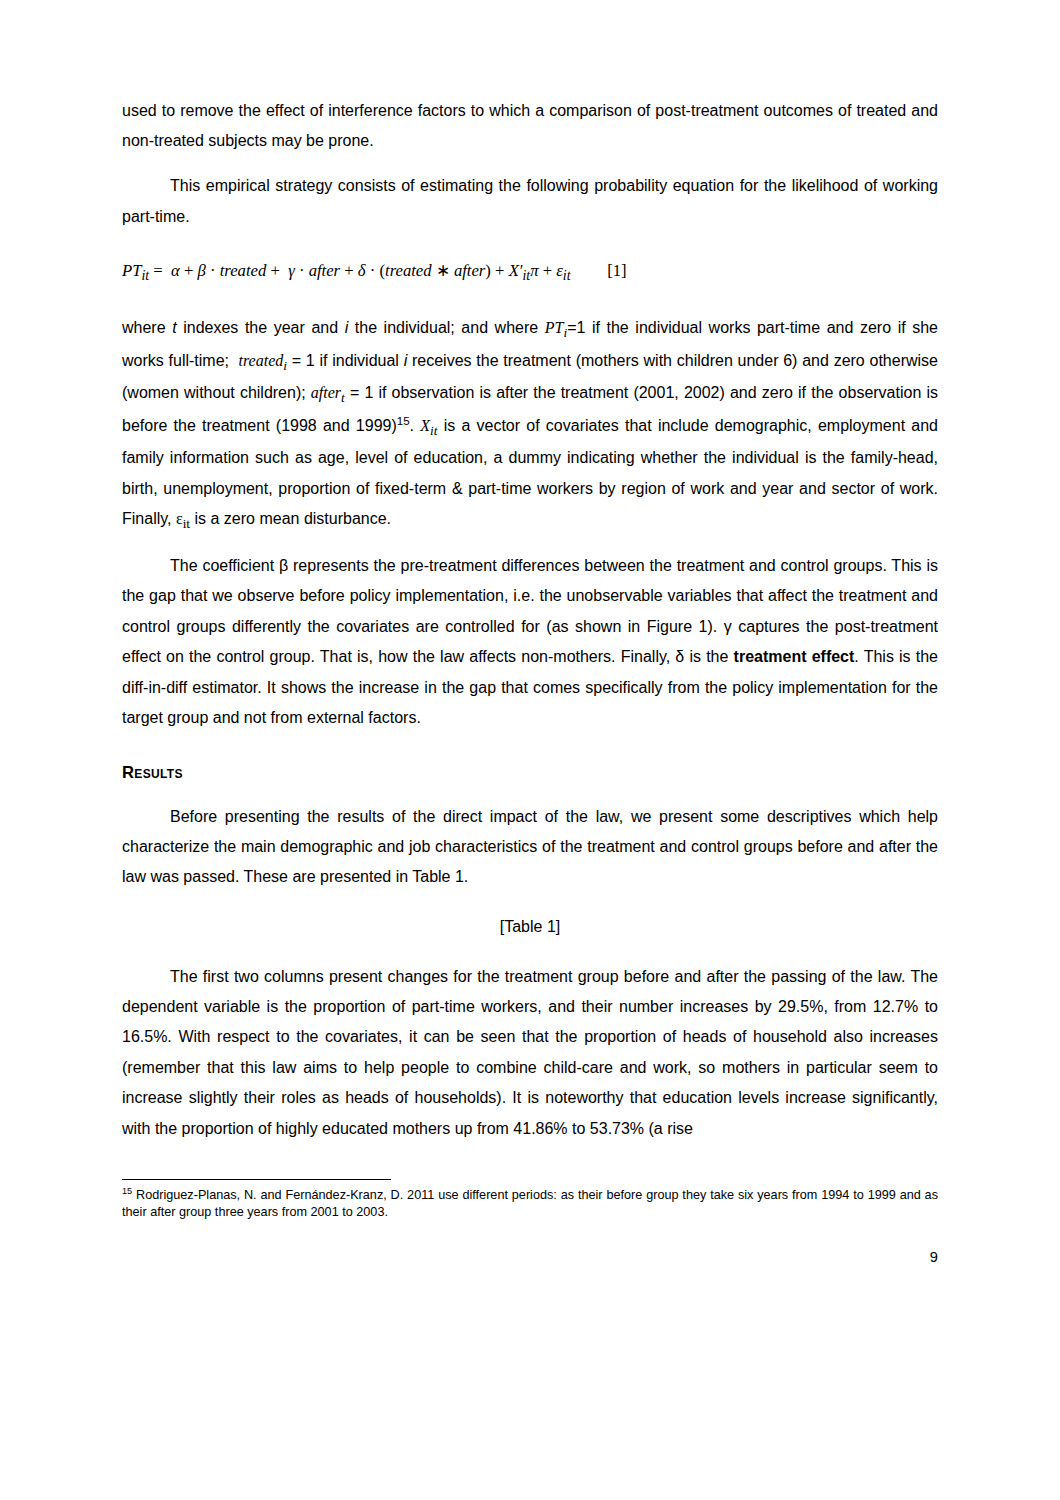used to remove the effect of interference factors to which a comparison of post-treatment outcomes of treated and non-treated subjects may be prone.
This empirical strategy consists of estimating the following probability equation for the likelihood of working part-time.
PTit = α + β · treated + γ · after + δ · (treated ∗ after) + X′itπ + εit[1]
where t indexes the year and i the individual; and where PTi=1 if the individual works part-time and zero if she works full-time; treatedi = 1 if individual i receives the treatment (mothers with children under 6) and zero otherwise (women without children); aftert = 1 if observation is after the treatment (2001, 2002) and zero if the observation is before the treatment (1998 and 1999)15. Xit is a vector of covariates that include demographic, employment and family information such as age, level of education, a dummy indicating whether the individual is the family-head, birth, unemployment, proportion of fixed-term & part-time workers by region of work and year and sector of work. Finally, εit is a zero mean disturbance.
The coefficient β represents the pre-treatment differences between the treatment and control groups. This is the gap that we observe before policy implementation, i.e. the unobservable variables that affect the treatment and control groups differently the covariates are controlled for (as shown in Figure 1). γ captures the post-treatment effect on the control group. That is, how the law affects non-mothers. Finally, δ is the treatment effect. This is the diff-in-diff estimator. It shows the increase in the gap that comes specifically from the policy implementation for the target group and not from external factors.
Results
Before presenting the results of the direct impact of the law, we present some descriptives which help characterize the main demographic and job characteristics of the treatment and control groups before and after the law was passed. These are presented in Table 1.
[Table 1]
The first two columns present changes for the treatment group before and after the passing of the law. The dependent variable is the proportion of part-time workers, and their number increases by 29.5%, from 12.7% to 16.5%. With respect to the covariates, it can be seen that the proportion of heads of household also increases (remember that this law aims to help people to combine child-care and work, so mothers in particular seem to increase slightly their roles as heads of households). It is noteworthy that education levels increase significantly, with the proportion of highly educated mothers up from 41.86% to 53.73% (a rise
15 Rodriguez-Planas, N. and Fernández-Kranz, D. 2011 use different periods: as their before group they take six years from 1994 to 1999 and as their after group three years from 2001 to 2003.
9